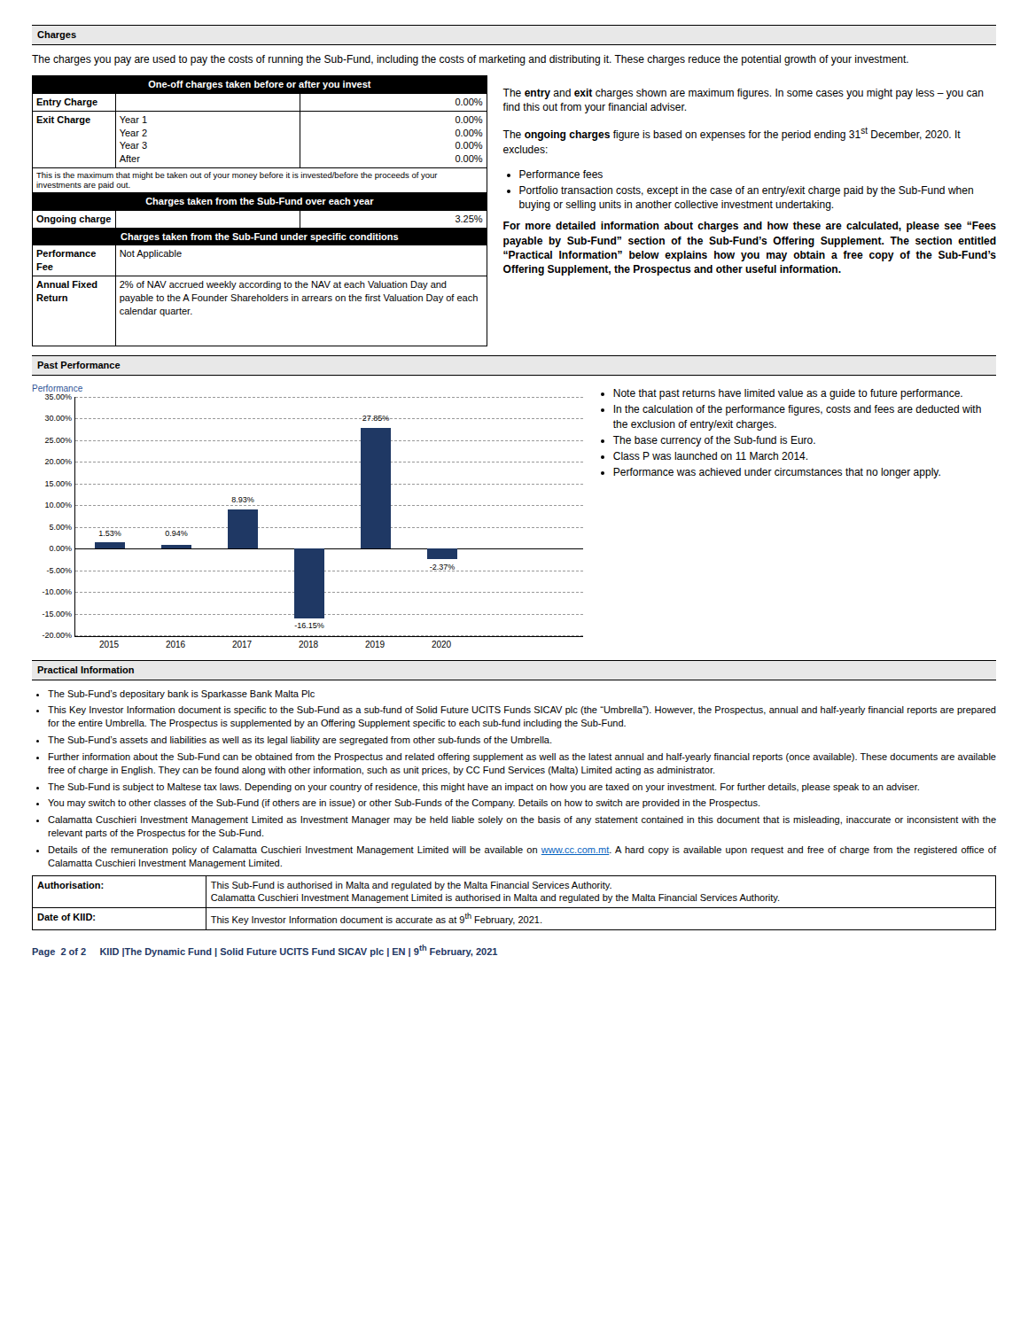Charges
The charges you pay are used to pay the costs of running the Sub-Fund, including the costs of marketing and distributing it. These charges reduce the potential growth of your investment.
| One-off charges taken before or after you invest |
| Entry Charge | | 0.00% |
| Exit Charge | Year 1 Year 2 Year 3 After | 0.00% 0.00% 0.00% 0.00% |
| This is the maximum that might be taken out of your money before it is invested/before the proceeds of your investments are paid out. |
| Charges taken from the Sub-Fund over each year |
| Ongoing charge | | 3.25% |
| Charges taken from the Sub-Fund under specific conditions |
| Performance Fee | Not Applicable |
| Annual Fixed Return | 2% of NAV accrued weekly according to the NAV at each Valuation Day and payable to the A Founder Shareholders in arrears on the first Valuation Day of each calendar quarter. |
The entry and exit charges shown are maximum figures. In some cases you might pay less – you can find this out from your financial adviser.
The ongoing charges figure is based on expenses for the period ending 31st December, 2020. It excludes:
Performance fees
Portfolio transaction costs, except in the case of an entry/exit charge paid by the Sub-Fund when buying or selling units in another collective investment undertaking.
For more detailed information about charges and how these are calculated, please see “Fees payable by Sub-Fund” section of the Sub-Fund’s Offering Supplement. The section entitled “Practical Information” below explains how you may obtain a free copy of the Sub-Fund’s Offering Supplement, the Prospectus and other useful information.
Past Performance
Performance
35.00%
30.00%
25.00%
20.00%
15.00%
10.00%
5.00%
0.00%
-5.00%
-10.00%
-15.00%
-20.00%
1.53%
0.94%
8.93%
-16.15%
27.85%
-2.37%
2015
2016
2017
2018
2019
2020
Note that past returns have limited value as a guide to future performance.
In the calculation of the performance figures, costs and fees are deducted with the exclusion of entry/exit charges.
The base currency of the Sub-fund is Euro.
Class P was launched on 11 March 2014.
Performance was achieved under circumstances that no longer apply.
Practical Information
The Sub-Fund’s depositary bank is Sparkasse Bank Malta Plc
This Key Investor Information document is specific to the Sub-Fund as a sub-fund of Solid Future UCITS Funds SICAV plc (the “Umbrella”). However, the Prospectus, annual and half-yearly financial reports are prepared for the entire Umbrella. The Prospectus is supplemented by an Offering Supplement specific to each sub-fund including the Sub-Fund.
The Sub-Fund’s assets and liabilities as well as its legal liability are segregated from other sub-funds of the Umbrella.
Further information about the Sub-Fund can be obtained from the Prospectus and related offering supplement as well as the latest annual and half-yearly financial reports (once available). These documents are available free of charge in English. They can be found along with other information, such as unit prices, by CC Fund Services (Malta) Limited acting as administrator.
The Sub-Fund is subject to Maltese tax laws. Depending on your country of residence, this might have an impact on how you are taxed on your investment. For further details, please speak to an adviser.
You may switch to other classes of the Sub-Fund (if others are in issue) or other Sub-Funds of the Company. Details on how to switch are provided in the Prospectus.
Calamatta Cuschieri Investment Management Limited as Investment Manager may be held liable solely on the basis of any statement contained in this document that is misleading, inaccurate or inconsistent with the relevant parts of the Prospectus for the Sub-Fund.
Details of the remuneration policy of Calamatta Cuschieri Investment Management Limited will be available on www.cc.com.mt. A hard copy is available upon request and free of charge from the registered office of Calamatta Cuschieri Investment Management Limited.
| Authorisation: | This Sub-Fund is authorised in Malta and regulated by the Malta Financial Services Authority. Calamatta Cuschieri Investment Management Limited is authorised in Malta and regulated by the Malta Financial Services Authority. |
| Date of KIID: | This Key Investor Information document is accurate as at 9 th February, 2021. |
Page 2 of 2 KIID |The Dynamic Fund | Solid Future UCITS Fund SICAV plc | EN | 9th February, 2021